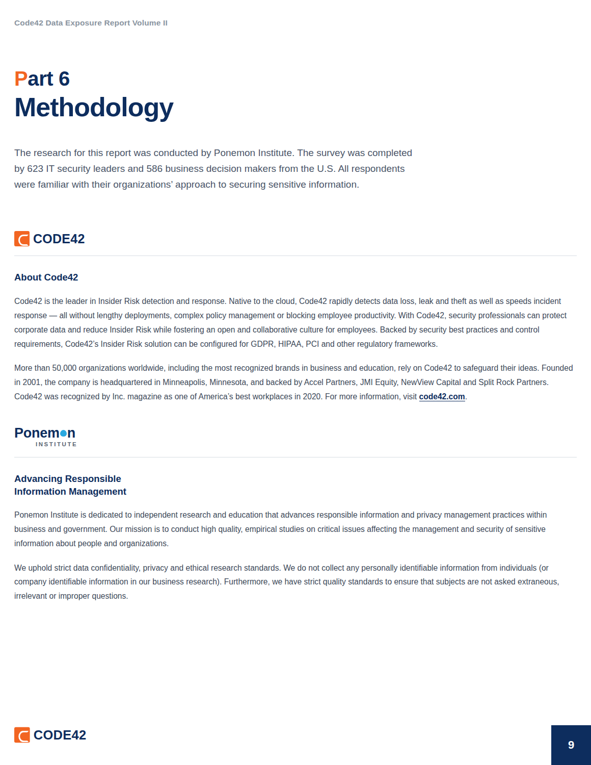Code42 Data Exposure Report Volume II
Part 6
Methodology
The research for this report was conducted by Ponemon Institute. The survey was completed by 623 IT security leaders and 586 business decision makers from the U.S. All respondents were familiar with their organizations’ approach to securing sensitive information.
CODE42
About Code42
Code42 is the leader in Insider Risk detection and response. Native to the cloud, Code42 rapidly detects data loss, leak and theft as well as speeds incident response — all without lengthy deployments, complex policy management or blocking employee productivity. With Code42, security professionals can protect corporate data and reduce Insider Risk while fostering an open and collaborative culture for employees. Backed by security best practices and control requirements, Code42’s Insider Risk solution can be configured for GDPR, HIPAA, PCI and other regulatory frameworks.
More than 50,000 organizations worldwide, including the most recognized brands in business and education, rely on Code42 to safeguard their ideas. Founded in 2001, the company is headquartered in Minneapolis, Minnesota, and backed by Accel Partners, JMI Equity, NewView Capital and Split Rock Partners. Code42 was recognized by Inc. magazine as one of America’s best workplaces in 2020. For more information, visit code42.com.
Ponem n INSTITUTE
Advancing Responsible
Information Management
Ponemon Institute is dedicated to independent research and education that advances responsible information and privacy management practices within business and government. Our mission is to conduct high quality, empirical studies on critical issues affecting the management and security of sensitive information about people and organizations.
We uphold strict data confidentiality, privacy and ethical research standards. We do not collect any personally identifiable information from individuals (or company identifiable information in our business research). Furthermore, we have strict quality standards to ensure that subjects are not asked extraneous, irrelevant or improper questions.
CODE42
9